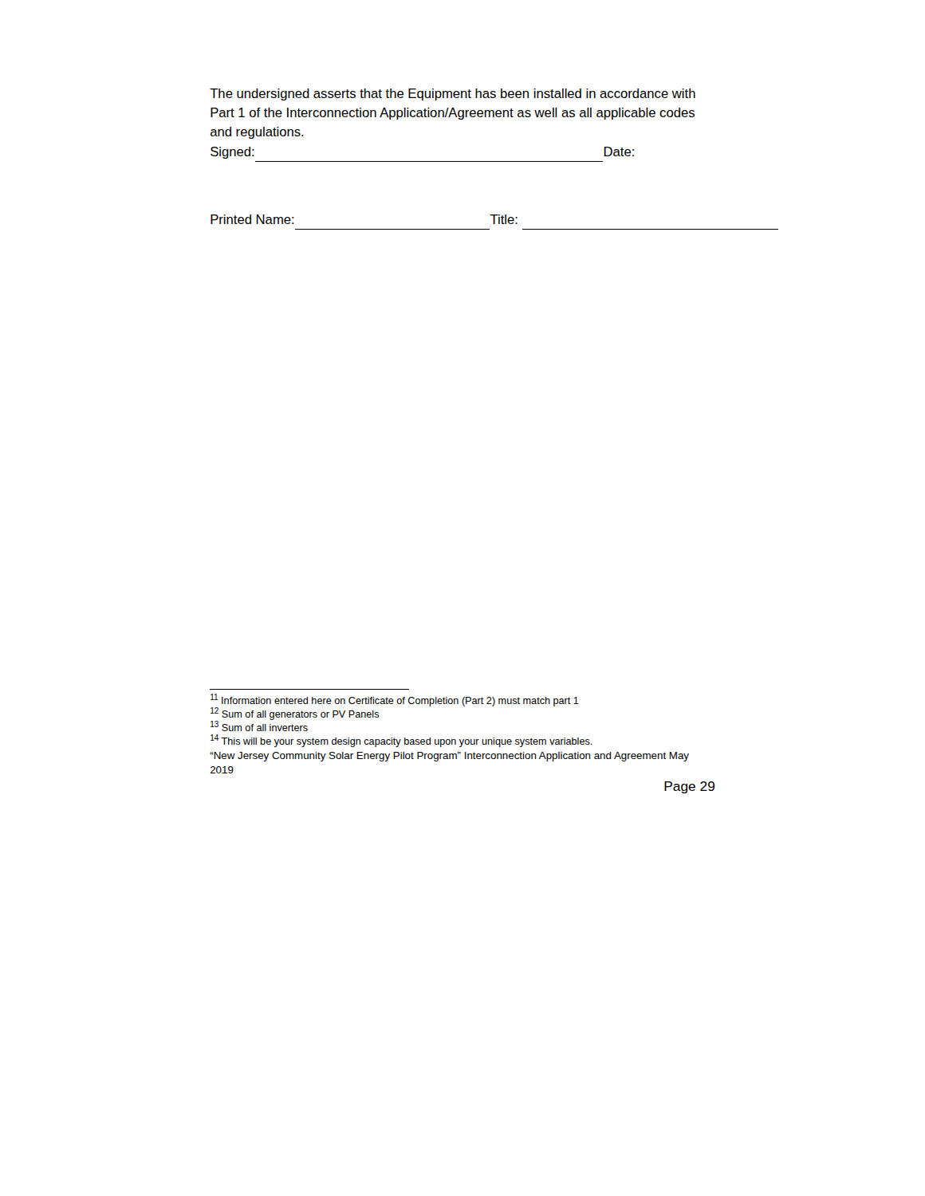The undersigned asserts that the Equipment has been installed in accordance with Part 1 of the Interconnection Application/Agreement as well as all applicable codes and regulations.
Signed: Date:
Printed Name: Title:
11 Information entered here on Certificate of Completion (Part 2) must match part 1
12 Sum of all generators or PV Panels
13 Sum of all inverters
14 This will be your system design capacity based upon your unique system variables.
“New Jersey Community Solar Energy Pilot Program” Interconnection Application and Agreement May 2019
Page 29